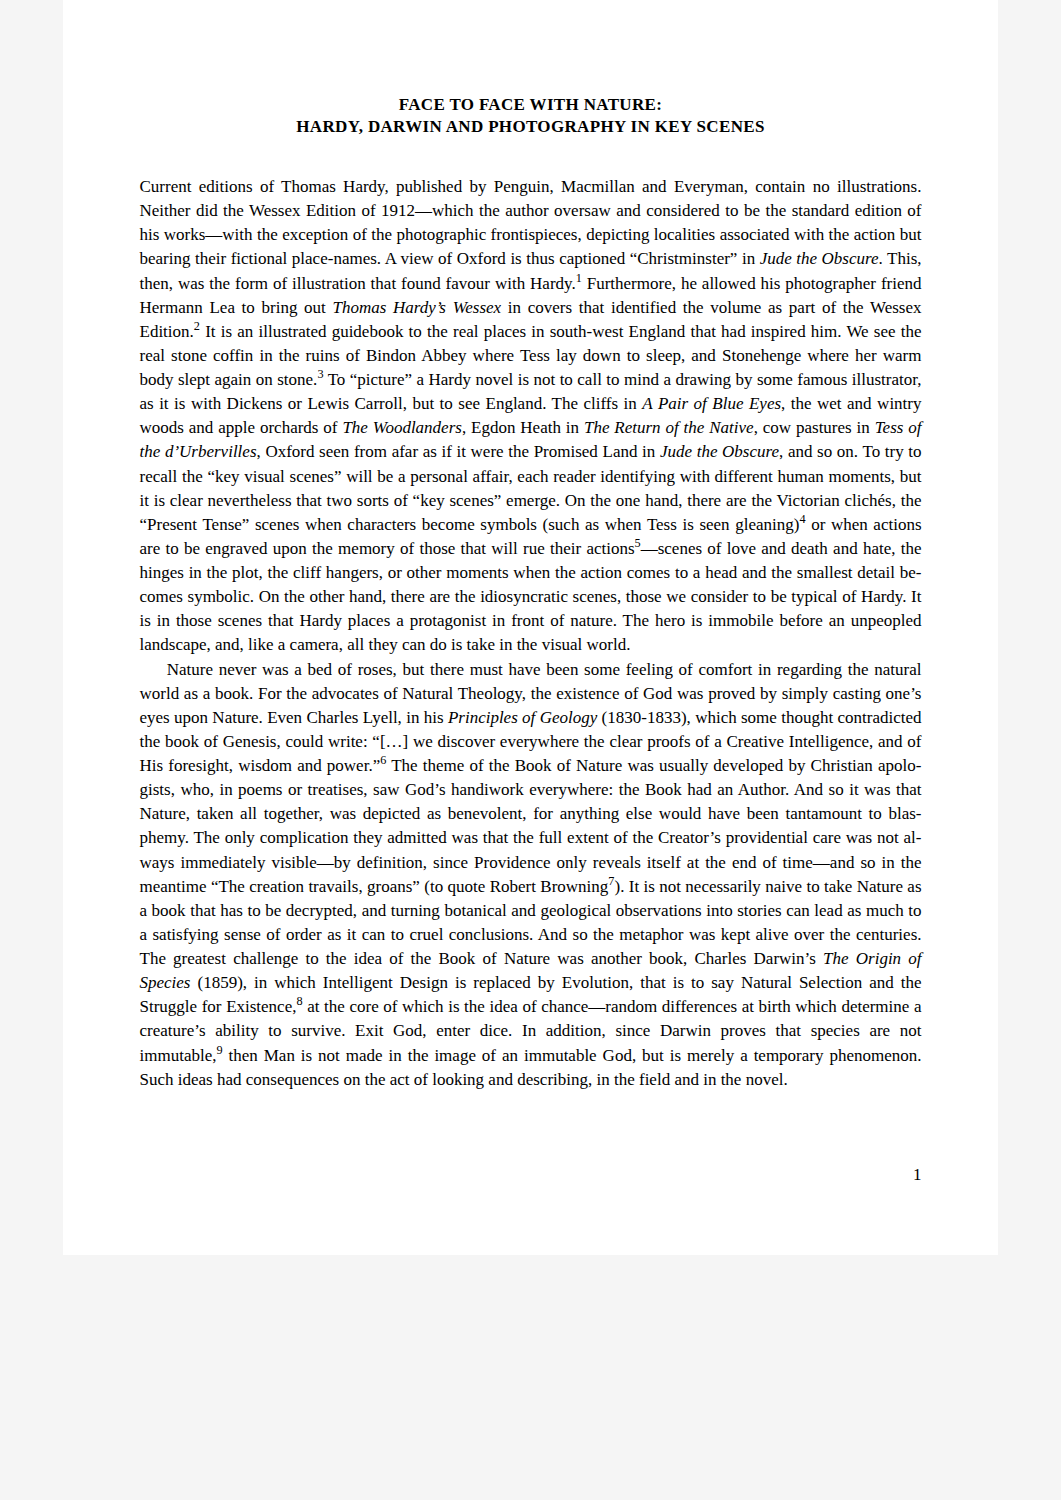Face to Face with Nature:
Hardy, Darwin and Photography in Key Scenes
Current editions of Thomas Hardy, published by Penguin, Macmillan and Everyman, contain no illustrations. Neither did the Wessex Edition of 1912—which the author oversaw and considered to be the standard edition of his works—with the exception of the photographic frontispieces, depicting localities associated with the action but bearing their fictional place-names. A view of Oxford is thus captioned “Christminster” in Jude the Obscure. This, then, was the form of illustration that found favour with Hardy.1 Furthermore, he allowed his photographer friend Hermann Lea to bring out Thomas Hardy’s Wessex in covers that identified the volume as part of the Wessex Edition.2 It is an illustrated guidebook to the real places in south-west England that had inspired him. We see the real stone coffin in the ruins of Bindon Abbey where Tess lay down to sleep, and Stonehenge where her warm body slept again on stone.3 To “picture” a Hardy novel is not to call to mind a drawing by some famous illustrator, as it is with Dickens or Lewis Carroll, but to see England. The cliffs in A Pair of Blue Eyes, the wet and wintry woods and apple orchards of The Woodlanders, Egdon Heath in The Return of the Native, cow pastures in Tess of the d’Urbervilles, Oxford seen from afar as if it were the Promised Land in Jude the Obscure, and so on. To try to recall the “key visual scenes” will be a personal affair, each reader identifying with different human moments, but it is clear nevertheless that two sorts of “key scenes” emerge. On the one hand, there are the Victorian clichés, the “Present Tense” scenes when characters become symbols (such as when Tess is seen gleaning)4 or when actions are to be engraved upon the memory of those that will rue their actions5—scenes of love and death and hate, the hinges in the plot, the cliff hangers, or other moments when the action comes to a head and the smallest detail becomes symbolic. On the other hand, there are the idiosyncratic scenes, those we consider to be typical of Hardy. It is in those scenes that Hardy places a protagonist in front of nature. The hero is immobile before an unpeopled landscape, and, like a camera, all they can do is take in the visual world.
Nature never was a bed of roses, but there must have been some feeling of comfort in regarding the natural world as a book. For the advocates of Natural Theology, the existence of God was proved by simply casting one’s eyes upon Nature. Even Charles Lyell, in his Principles of Geology (1830-1833), which some thought contradicted the book of Genesis, could write: “[…] we discover everywhere the clear proofs of a Creative Intelligence, and of His foresight, wisdom and power.”6 The theme of the Book of Nature was usually developed by Christian apologists, who, in poems or treatises, saw God’s handiwork everywhere: the Book had an Author. And so it was that Nature, taken all together, was depicted as benevolent, for anything else would have been tantamount to blasphemy. The only complication they admitted was that the full extent of the Creator’s providential care was not always immediately visible—by definition, since Providence only reveals itself at the end of time—and so in the meantime “The creation travails, groans” (to quote Robert Browning7). It is not necessarily naive to take Nature as a book that has to be decrypted, and turning botanical and geological observations into stories can lead as much to a satisfying sense of order as it can to cruel conclusions. And so the metaphor was kept alive over the centuries. The greatest challenge to the idea of the Book of Nature was another book, Charles Darwin’s The Origin of Species (1859), in which Intelligent Design is replaced by Evolution, that is to say Natural Selection and the Struggle for Existence,8 at the core of which is the idea of chance—random differences at birth which determine a creature’s ability to survive. Exit God, enter dice. In addition, since Darwin proves that species are not immutable,9 then Man is not made in the image of an immutable God, but is merely a temporary phenomenon. Such ideas had consequences on the act of looking and describing, in the field and in the novel.
1